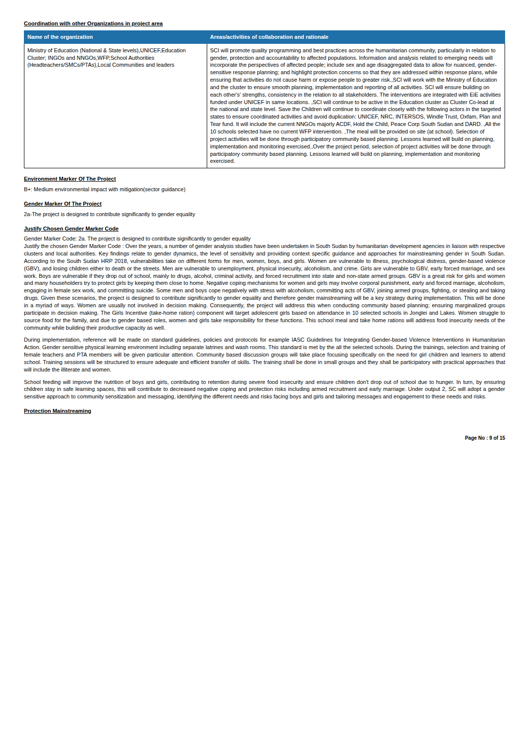Coordination with other Organizations in project area
| Name of the organization | Areas/activities of collaboration and rationale |
| --- | --- |
| Ministry of Education (National & State levels),UNICEF,Education Cluster; INGOs and NNGOs,WFP,School Authorities (Headteachers/SMCs/PTAs),Local Communities and leaders | SCI will promote quality programming and best practices across the humanitarian community, particularly in relation to gender, protection and accountability to affected populations. Information and analysis related to emerging needs will incorporate the perspectives of affected people; include sex and age disaggregated data to allow for nuanced, gender-sensitive response planning; and highlight protection concerns so that they are addressed within response plans, while ensuring that activities do not cause harm or expose people to greater risk.,SCI will work with the Ministry of Education and the cluster to ensure smooth planning, implementation and reporting of all activities. SCI will ensure building on each other's' strengths, consistency in the relation to all stakeholders. The interventions are integrated with EiE activities funded under UNICEF in same locations. ,SCI will continue to be active in the Education cluster as Cluster Co-lead at the national and state level. Save the Children will continue to coordinate closely with the following actors in the targeted states to ensure coordinated activities and avoid duplication: UNICEF, NRC, INTERSOS, Windle Trust, Oxfam, Plan and Tear fund. It will include the current NNGOs majorly ACDF, Hold the Child, Peace Corp South Sudan and DARD. ,All the 10 schools selected have no current WFP intervention. ,The meal will be provided on site (at school). Selection of project activities will be done through participatory community based planning. Lessons learned will build on planning, implementation and monitoring exercised.,Over the project period, selection of project activities will be done through participatory community based planning. Lessons learned will build on planning, implementation and monitoring exercised. |
Environment Marker Of The Project
B+: Medium environmental impact with mitigation(sector guidance)
Gender Marker Of The Project
2a-The project is designed to contribute significantly to gender equality
Justify Chosen Gender Marker Code
Gender Marker Code: 2a. The project is designed to contribute significantly to gender equality
Justify the chosen Gender Marker Code : Over the years, a number of gender analysis studies have been undertaken in South Sudan by humanitarian development agencies in liaison with respective clusters and local authorities. Key findings relate to gender dynamics, the level of sensitivity and providing context specific guidance and approaches for mainstreaming gender in South Sudan. According to the South Sudan HRP 2018, vulnerabilities take on different forms for men, women, boys, and girls. Women are vulnerable to illness, psychological distress, gender-based violence (GBV), and losing children either to death or the streets. Men are vulnerable to unemployment, physical insecurity, alcoholism, and crime. Girls are vulnerable to GBV, early forced marriage, and sex work. Boys are vulnerable if they drop out of school, mainly to drugs, alcohol, criminal activity, and forced recruitment into state and non-state armed groups. GBV is a great risk for girls and women and many householders try to protect girls by keeping them close to home. Negative coping mechanisms for women and girls may involve corporal punishment, early and forced marriage, alcoholism, engaging in female sex work, and committing suicide. Some men and boys cope negatively with stress with alcoholism, committing acts of GBV, joining armed groups, fighting, or stealing and taking drugs. Given these scenarios, the project is designed to contribute significantly to gender equality and therefore gender mainstreaming will be a key strategy during implementation. This will be done in a myriad of ways. Women are usually not involved in decision making. Consequently, the project will address this when conducting community based planning; ensuring marginalized groups participate in decision making. The Girls Incentive (take-home ration) component will target adolescent girls based on attendance in 10 selected schools in Jonglei and Lakes. Women struggle to source food for the family, and due to gender based roles, women and girls take responsibility for these functions. This school meal and take home rations will address food insecurity needs of the community while building their productive capacity as well.
During implementation, reference will be made on standard guidelines, policies and protocols for example IASC Guidelines for Integrating Gender-based Violence Interventions in Humanitarian Action. Gender sensitive physical learning environment including separate latrines and wash rooms. This standard is met by the all the selected schools. During the trainings, selection and training of female teachers and PTA members will be given particular attention. Community based discussion groups will take place focusing specifically on the need for girl children and learners to attend school. Training sessions will be structured to ensure adequate and efficient transfer of skills. The training shall be done in small groups and they shall be participatory with practical approaches that will include the illiterate and women.
School feeding will improve the nutrition of boys and girls, contributing to retention during severe food insecurity and ensure children don't drop out of school due to hunger. In turn, by ensuring children stay in safe learning spaces, this will contribute to decreased negative coping and protection risks including armed recruitment and early marriage. Under output 2, SC will adopt a gender sensitive approach to community sensitization and messaging, identifying the different needs and risks facing boys and girls and tailoring messages and engagement to these needs and risks.
Protection Mainstreaming
Page No : 9 of 15